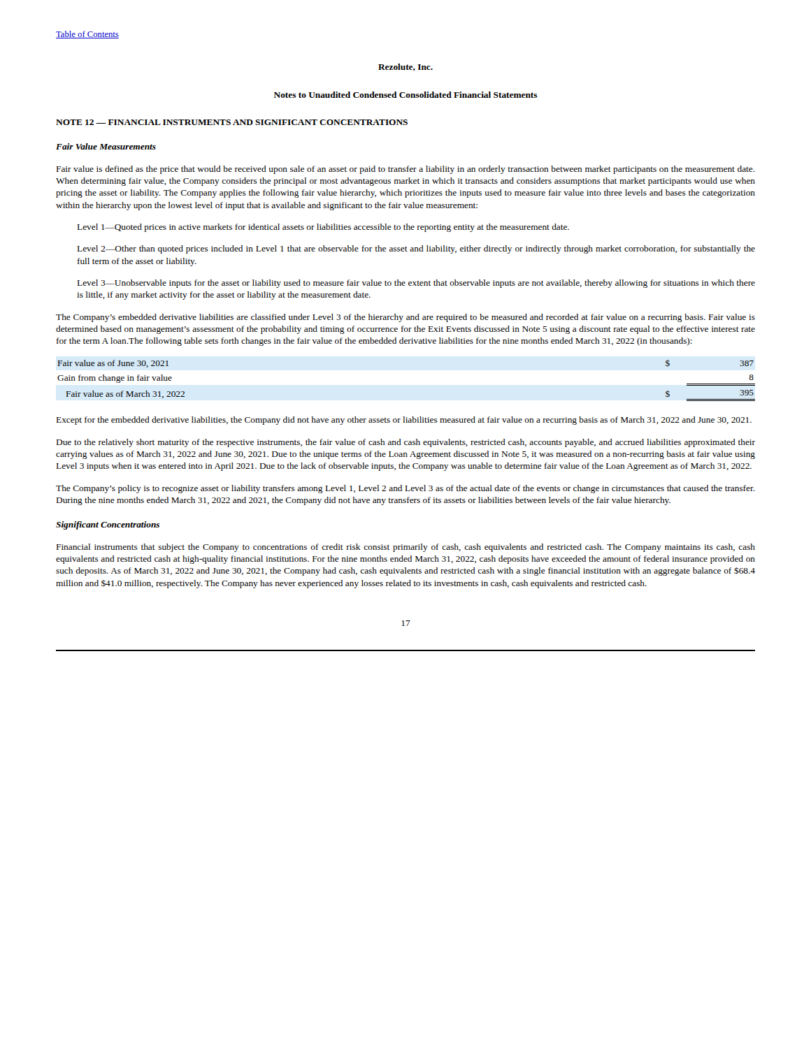Table of Contents
Rezolute, Inc.
Notes to Unaudited Condensed Consolidated Financial Statements
NOTE 12 — FINANCIAL INSTRUMENTS AND SIGNIFICANT CONCENTRATIONS
Fair Value Measurements
Fair value is defined as the price that would be received upon sale of an asset or paid to transfer a liability in an orderly transaction between market participants on the measurement date. When determining fair value, the Company considers the principal or most advantageous market in which it transacts and considers assumptions that market participants would use when pricing the asset or liability. The Company applies the following fair value hierarchy, which prioritizes the inputs used to measure fair value into three levels and bases the categorization within the hierarchy upon the lowest level of input that is available and significant to the fair value measurement:
Level 1—Quoted prices in active markets for identical assets or liabilities accessible to the reporting entity at the measurement date.
Level 2—Other than quoted prices included in Level 1 that are observable for the asset and liability, either directly or indirectly through market corroboration, for substantially the full term of the asset or liability.
Level 3—Unobservable inputs for the asset or liability used to measure fair value to the extent that observable inputs are not available, thereby allowing for situations in which there is little, if any market activity for the asset or liability at the measurement date.
The Company’s embedded derivative liabilities are classified under Level 3 of the hierarchy and are required to be measured and recorded at fair value on a recurring basis. Fair value is determined based on management’s assessment of the probability and timing of occurrence for the Exit Events discussed in Note 5 using a discount rate equal to the effective interest rate for the term A loan.The following table sets forth changes in the fair value of the embedded derivative liabilities for the nine months ended March 31, 2022 (in thousands):
| Fair value as of June 30, 2021 | | $ | 387 |
| Gain from change in fair value | | | 8 |
| Fair value as of March 31, 2022 | | $ | 395 |
Except for the embedded derivative liabilities, the Company did not have any other assets or liabilities measured at fair value on a recurring basis as of March 31, 2022 and June 30, 2021.
Due to the relatively short maturity of the respective instruments, the fair value of cash and cash equivalents, restricted cash, accounts payable, and accrued liabilities approximated their carrying values as of March 31, 2022 and June 30, 2021. Due to the unique terms of the Loan Agreement discussed in Note 5, it was measured on a non-recurring basis at fair value using Level 3 inputs when it was entered into in April 2021. Due to the lack of observable inputs, the Company was unable to determine fair value of the Loan Agreement as of March 31, 2022.
The Company’s policy is to recognize asset or liability transfers among Level 1, Level 2 and Level 3 as of the actual date of the events or change in circumstances that caused the transfer. During the nine months ended March 31, 2022 and 2021, the Company did not have any transfers of its assets or liabilities between levels of the fair value hierarchy.
Significant Concentrations
Financial instruments that subject the Company to concentrations of credit risk consist primarily of cash, cash equivalents and restricted cash. The Company maintains its cash, cash equivalents and restricted cash at high-quality financial institutions. For the nine months ended March 31, 2022, cash deposits have exceeded the amount of federal insurance provided on such deposits. As of March 31, 2022 and June 30, 2021, the Company had cash, cash equivalents and restricted cash with a single financial institution with an aggregate balance of $68.4 million and $41.0 million, respectively. The Company has never experienced any losses related to its investments in cash, cash equivalents and restricted cash.
17